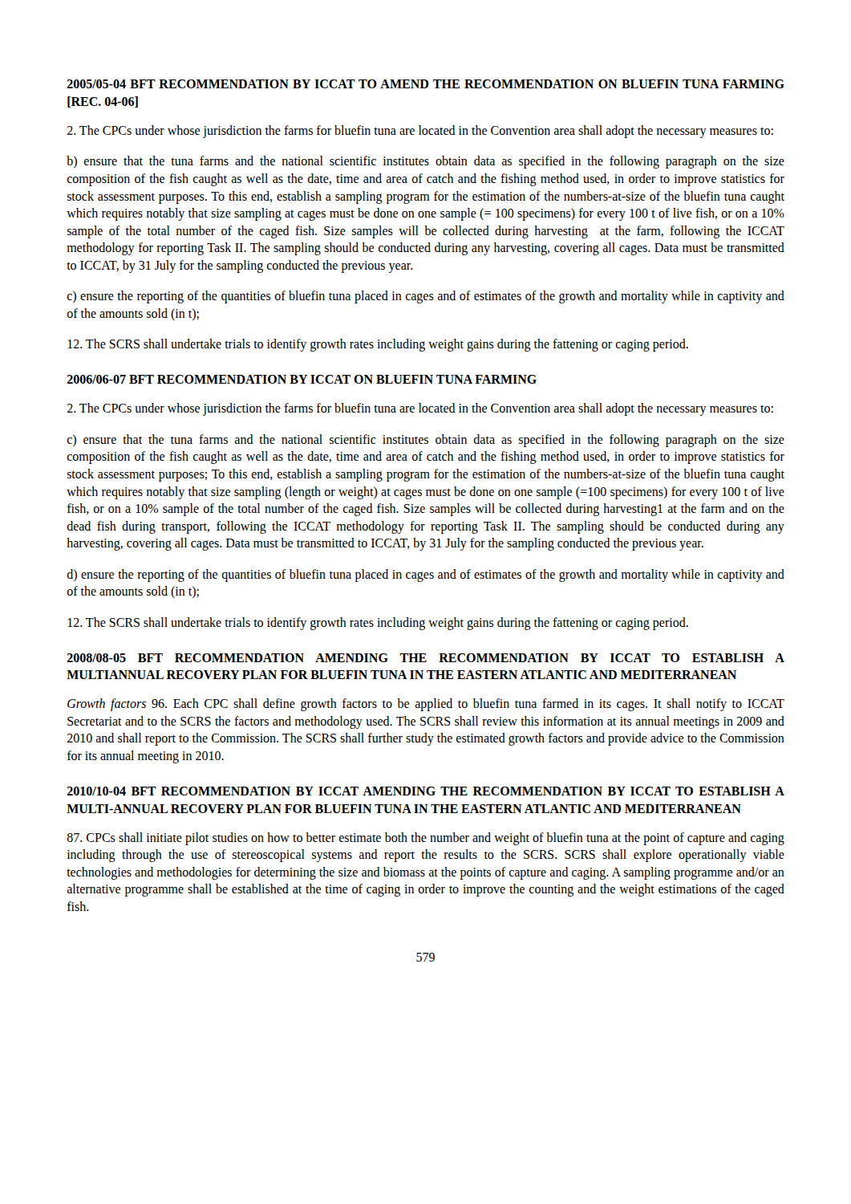2005/05-04 BFT RECOMMENDATION BY ICCAT TO AMEND THE RECOMMENDATION ON BLUEFIN TUNA FARMING [REC. 04-06]
2. The CPCs under whose jurisdiction the farms for bluefin tuna are located in the Convention area shall adopt the necessary measures to:
b) ensure that the tuna farms and the national scientific institutes obtain data as specified in the following paragraph on the size composition of the fish caught as well as the date, time and area of catch and the fishing method used, in order to improve statistics for stock assessment purposes. To this end, establish a sampling program for the estimation of the numbers-at-size of the bluefin tuna caught which requires notably that size sampling at cages must be done on one sample (= 100 specimens) for every 100 t of live fish, or on a 10% sample of the total number of the caged fish. Size samples will be collected during harvesting at the farm, following the ICCAT methodology for reporting Task II. The sampling should be conducted during any harvesting, covering all cages. Data must be transmitted to ICCAT, by 31 July for the sampling conducted the previous year.
c) ensure the reporting of the quantities of bluefin tuna placed in cages and of estimates of the growth and mortality while in captivity and of the amounts sold (in t);
12. The SCRS shall undertake trials to identify growth rates including weight gains during the fattening or caging period.
2006/06-07 BFT RECOMMENDATION BY ICCAT ON BLUEFIN TUNA FARMING
2. The CPCs under whose jurisdiction the farms for bluefin tuna are located in the Convention area shall adopt the necessary measures to:
c) ensure that the tuna farms and the national scientific institutes obtain data as specified in the following paragraph on the size composition of the fish caught as well as the date, time and area of catch and the fishing method used, in order to improve statistics for stock assessment purposes; To this end, establish a sampling program for the estimation of the numbers-at-size of the bluefin tuna caught which requires notably that size sampling (length or weight) at cages must be done on one sample (=100 specimens) for every 100 t of live fish, or on a 10% sample of the total number of the caged fish. Size samples will be collected during harvesting1 at the farm and on the dead fish during transport, following the ICCAT methodology for reporting Task II. The sampling should be conducted during any harvesting, covering all cages. Data must be transmitted to ICCAT, by 31 July for the sampling conducted the previous year.
d) ensure the reporting of the quantities of bluefin tuna placed in cages and of estimates of the growth and mortality while in captivity and of the amounts sold (in t);
12. The SCRS shall undertake trials to identify growth rates including weight gains during the fattening or caging period.
2008/08-05 BFT RECOMMENDATION AMENDING THE RECOMMENDATION BY ICCAT TO ESTABLISH A MULTIANNUAL RECOVERY PLAN FOR BLUEFIN TUNA IN THE EASTERN ATLANTIC AND MEDITERRANEAN
Growth factors 96. Each CPC shall define growth factors to be applied to bluefin tuna farmed in its cages. It shall notify to ICCAT Secretariat and to the SCRS the factors and methodology used. The SCRS shall review this information at its annual meetings in 2009 and 2010 and shall report to the Commission. The SCRS shall further study the estimated growth factors and provide advice to the Commission for its annual meeting in 2010.
2010/10-04 BFT RECOMMENDATION BY ICCAT AMENDING THE RECOMMENDATION BY ICCAT TO ESTABLISH A MULTI-ANNUAL RECOVERY PLAN FOR BLUEFIN TUNA IN THE EASTERN ATLANTIC AND MEDITERRANEAN
87. CPCs shall initiate pilot studies on how to better estimate both the number and weight of bluefin tuna at the point of capture and caging including through the use of stereoscopical systems and report the results to the SCRS. SCRS shall explore operationally viable technologies and methodologies for determining the size and biomass at the points of capture and caging. A sampling programme and/or an alternative programme shall be established at the time of caging in order to improve the counting and the weight estimations of the caged fish.
579